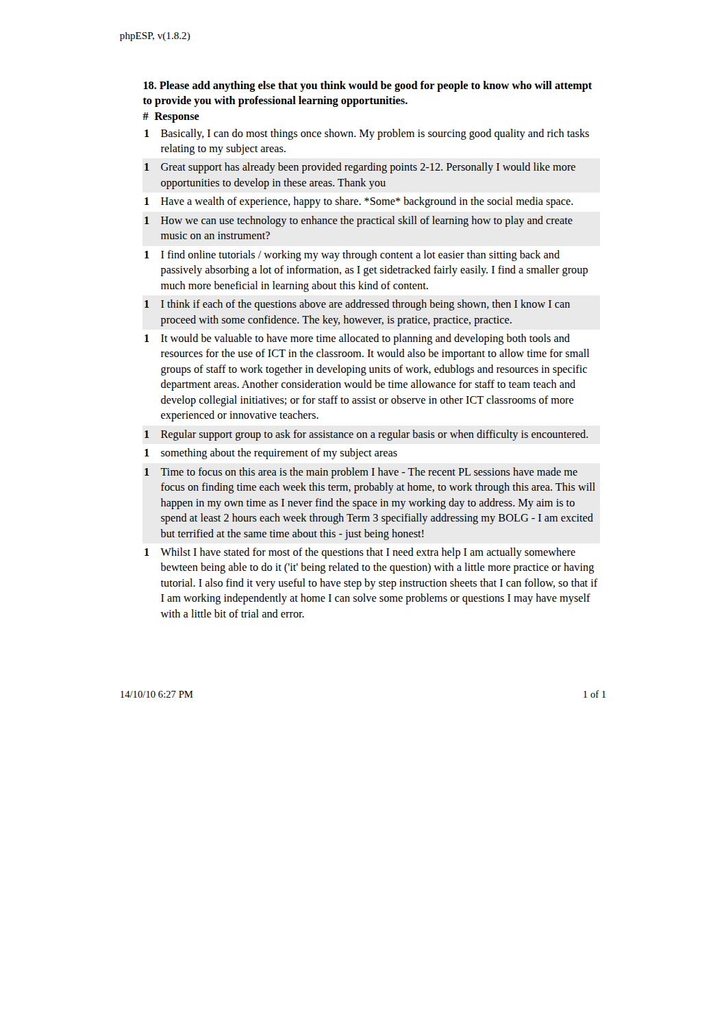phpESP, v(1.8.2)
18. Please add anything else that you think would be good for people to know who will attempt to provide you with professional learning opportunities.
#Response
| 1 | Basically, I can do most things once shown. My problem is sourcing good quality and rich tasks relating to my subject areas. |
| 1 | Great support has already been provided regarding points 2-12. Personally I would like more opportunities to develop in these areas. Thank you |
| 1 | Have a wealth of experience, happy to share. *Some* background in the social media space. |
| 1 | How we can use technology to enhance the practical skill of learning how to play and create music on an instrument? |
| 1 | I find online tutorials / working my way through content a lot easier than sitting back and passively absorbing a lot of information, as I get sidetracked fairly easily. I find a smaller group much more beneficial in learning about this kind of content. |
| 1 | I think if each of the questions above are addressed through being shown, then I know I can proceed with some confidence. The key, however, is pratice, practice, practice. |
| 1 | It would be valuable to have more time allocated to planning and developing both tools and resources for the use of ICT in the classroom. It would also be important to allow time for small groups of staff to work together in developing units of work, edublogs and resources in specific department areas. Another consideration would be time allowance for staff to team teach and develop collegial initiatives; or for staff to assist or observe in other ICT classrooms of more experienced or innovative teachers. |
| 1 | Regular support group to ask for assistance on a regular basis or when difficulty is encountered. |
| 1 | something about the requirement of my subject areas |
| 1 | Time to focus on this area is the main problem I have - The recent PL sessions have made me focus on finding time each week this term, probably at home, to work through this area. This will happen in my own time as I never find the space in my working day to address. My aim is to spend at least 2 hours each week through Term 3 specifially addressing my BOLG - I am excited but terrified at the same time about this - just being honest! |
| 1 | Whilst I have stated for most of the questions that I need extra help I am actually somewhere bewteen being able to do it ('it' being related to the question) with a little more practice or having tutorial. I also find it very useful to have step by step instruction sheets that I can follow, so that if I am working independently at home I can solve some problems or questions I may have myself with a little bit of trial and error. |
14/10/10 6:27 PM 1 of 1